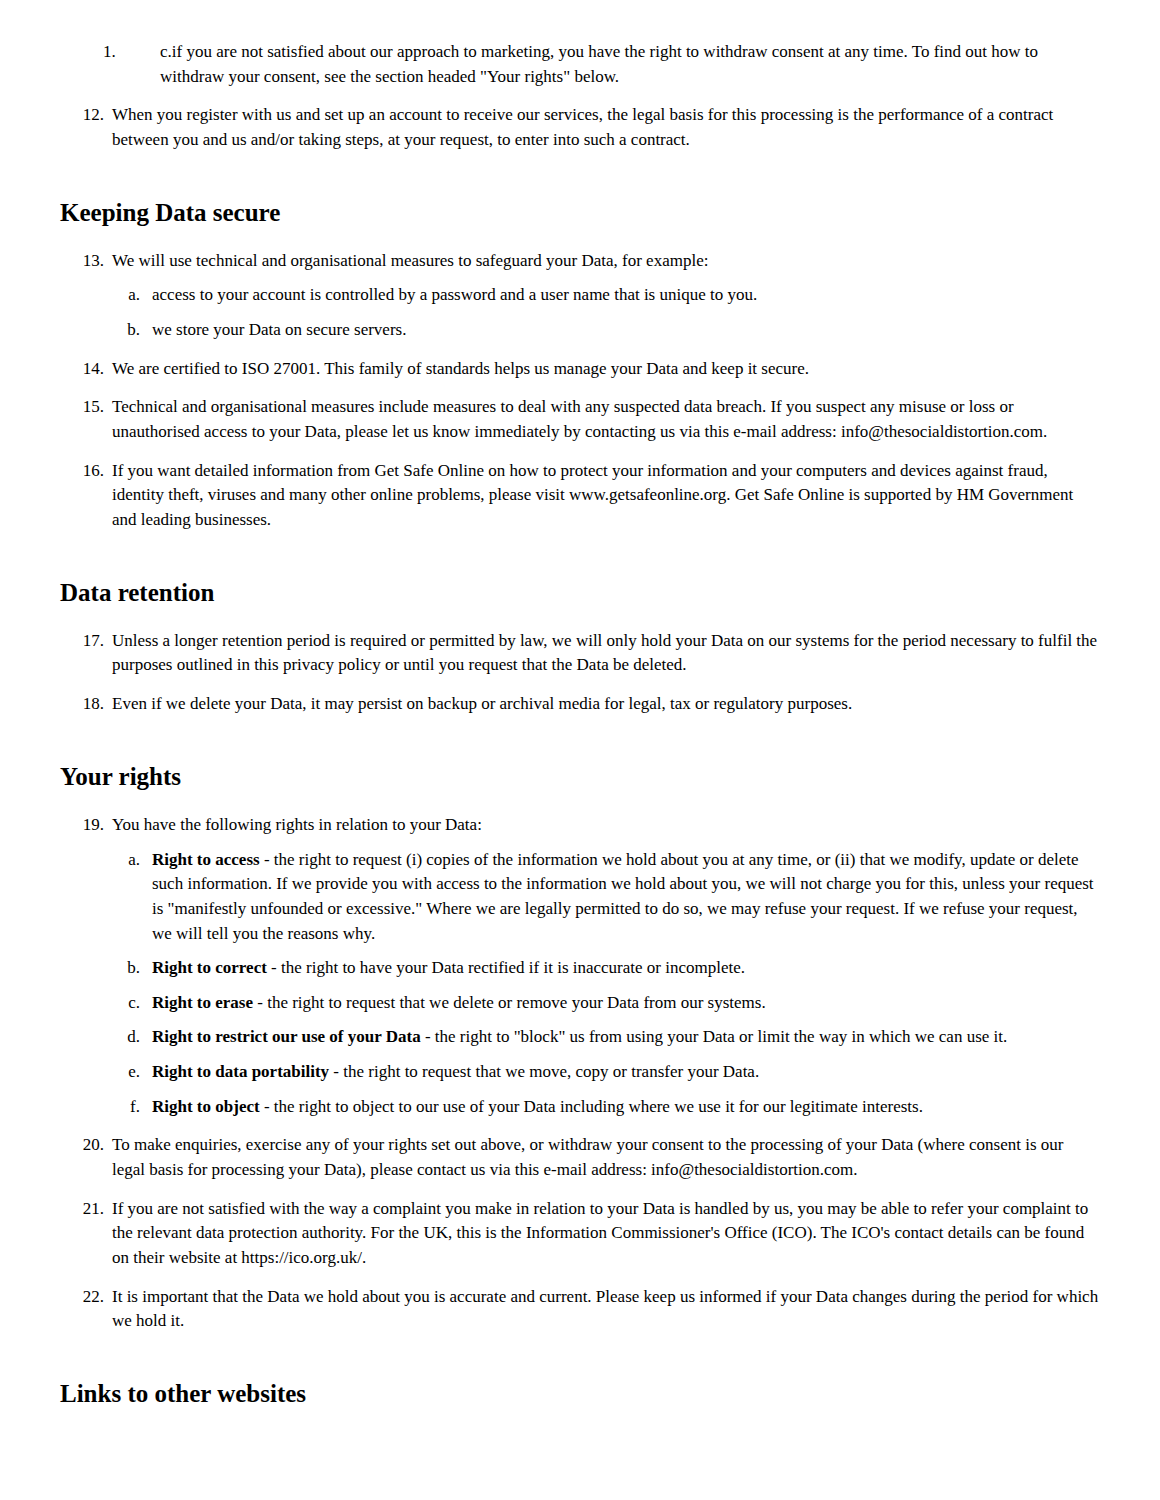if you are not satisfied about our approach to marketing, you have the right to withdraw consent at any time. To find out how to withdraw your consent, see the section headed "Your rights" below.
When you register with us and set up an account to receive our services, the legal basis for this processing is the performance of a contract between you and us and/or taking steps, at your request, to enter into such a contract.
Keeping Data secure
We will use technical and organisational measures to safeguard your Data, for example:
access to your account is controlled by a password and a user name that is unique to you.
we store your Data on secure servers.
We are certified to ISO 27001. This family of standards helps us manage your Data and keep it secure.
Technical and organisational measures include measures to deal with any suspected data breach. If you suspect any misuse or loss or unauthorised access to your Data, please let us know immediately by contacting us via this e-mail address: info@thesocialdistortion.com.
If you want detailed information from Get Safe Online on how to protect your information and your computers and devices against fraud, identity theft, viruses and many other online problems, please visit www.getsafeonline.org. Get Safe Online is supported by HM Government and leading businesses.
Data retention
Unless a longer retention period is required or permitted by law, we will only hold your Data on our systems for the period necessary to fulfil the purposes outlined in this privacy policy or until you request that the Data be deleted.
Even if we delete your Data, it may persist on backup or archival media for legal, tax or regulatory purposes.
Your rights
You have the following rights in relation to your Data:
Right to access - the right to request (i) copies of the information we hold about you at any time, or (ii) that we modify, update or delete such information. If we provide you with access to the information we hold about you, we will not charge you for this, unless your request is "manifestly unfounded or excessive." Where we are legally permitted to do so, we may refuse your request. If we refuse your request, we will tell you the reasons why.
Right to correct - the right to have your Data rectified if it is inaccurate or incomplete.
Right to erase - the right to request that we delete or remove your Data from our systems.
Right to restrict our use of your Data - the right to "block" us from using your Data or limit the way in which we can use it.
Right to data portability - the right to request that we move, copy or transfer your Data.
Right to object - the right to object to our use of your Data including where we use it for our legitimate interests.
To make enquiries, exercise any of your rights set out above, or withdraw your consent to the processing of your Data (where consent is our legal basis for processing your Data), please contact us via this e-mail address: info@thesocialdistortion.com.
If you are not satisfied with the way a complaint you make in relation to your Data is handled by us, you may be able to refer your complaint to the relevant data protection authority. For the UK, this is the Information Commissioner's Office (ICO). The ICO's contact details can be found on their website at https://ico.org.uk/.
It is important that the Data we hold about you is accurate and current. Please keep us informed if your Data changes during the period for which we hold it.
Links to other websites